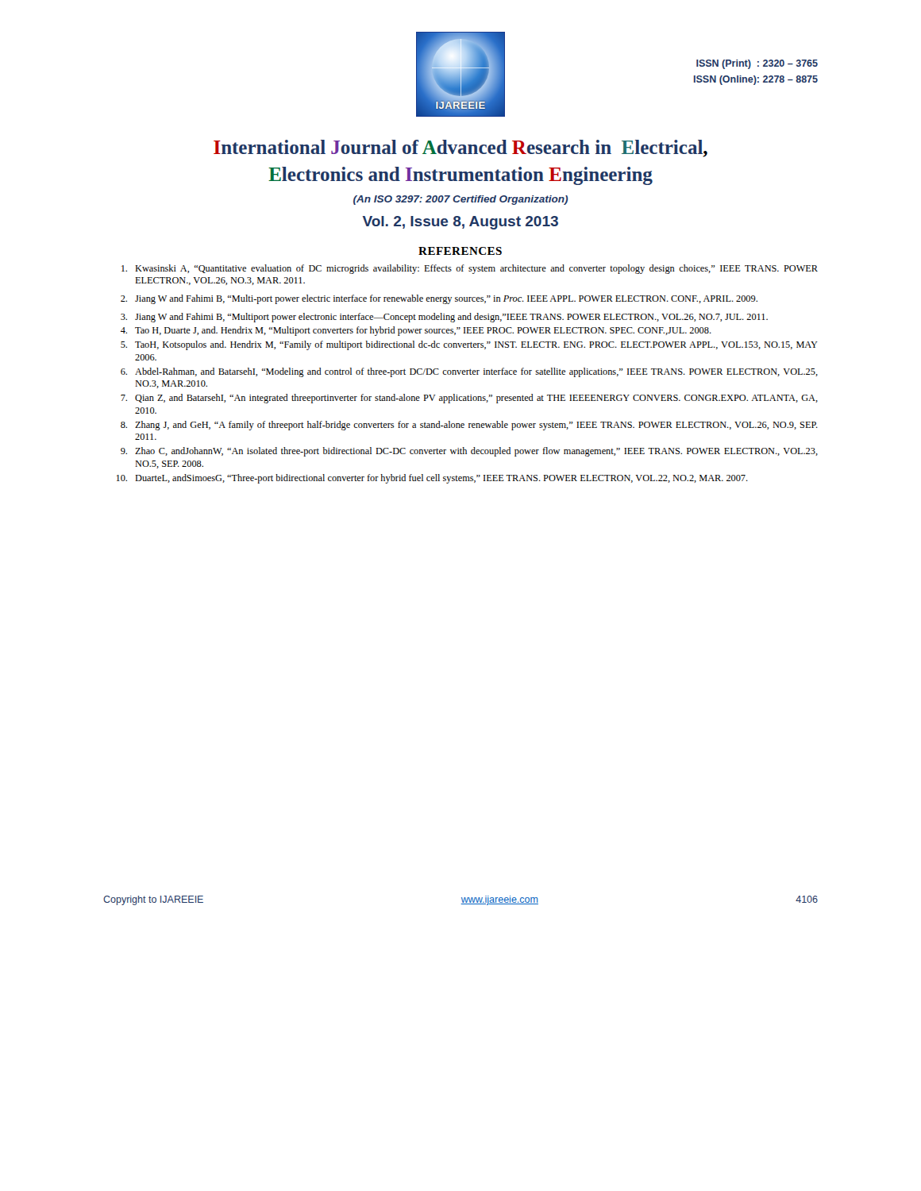ISSN (Print) : 2320 – 3765
ISSN (Online): 2278 – 8875
IJAREEIE
International Journal of Advanced Research in Electrical,
Electronics and Instrumentation Engineering
(An ISO 3297: 2007 Certified Organization)
Vol. 2, Issue 8, August 2013
REFERENCES
Kwasinski A, “Quantitative evaluation of DC microgrids availability: Effects of system architecture and converter topology design choices,” IEEE TRANS. POWER ELECTRON., VOL.26, NO.3, MAR. 2011.
Jiang W and Fahimi B, “Multi-port power electric interface for renewable energy sources,” in Proc. IEEE APPL. POWER ELECTRON. CONF., APRIL. 2009.
Jiang W and Fahimi B, “Multiport power electronic interface—Concept modeling and design,”IEEE TRANS. POWER ELECTRON., VOL.26, NO.7, JUL. 2011.
Tao H, Duarte J, and. Hendrix M, “Multiport converters for hybrid power sources,” IEEE PROC. POWER ELECTRON. SPEC. CONF.,JUL. 2008.
TaoH, Kotsopulos and. Hendrix M, “Family of multiport bidirectional dc-dc converters,” INST. ELECTR. ENG. PROC. ELECT.POWER APPL., VOL.153, NO.15, MAY 2006.
Abdel-Rahman, and BatarsehI, “Modeling and control of three-port DC/DC converter interface for satellite applications,” IEEE TRANS. POWER ELECTRON, VOL.25, NO.3, MAR.2010.
Qian Z, and BatarsehI, “An integrated threeportinverter for stand-alone PV applications,” presented at THE IEEEENERGY CONVERS. CONGR.EXPO. ATLANTA, GA, 2010.
Zhang J, and GeH, “A family of threeport half-bridge converters for a stand-alone renewable power system,” IEEE TRANS. POWER ELECTRON., VOL.26, NO.9, SEP. 2011.
Zhao C, andJohannW, “An isolated three-port bidirectional DC-DC converter with decoupled power flow management,” IEEE TRANS. POWER ELECTRON., VOL.23, NO.5, SEP. 2008.
DuarteL, andSimoesG, “Three-port bidirectional converter for hybrid fuel cell systems,” IEEE TRANS. POWER ELECTRON, VOL.22, NO.2, MAR. 2007.
Copyright to IJAREEIE
www.ijareeie.com
4106